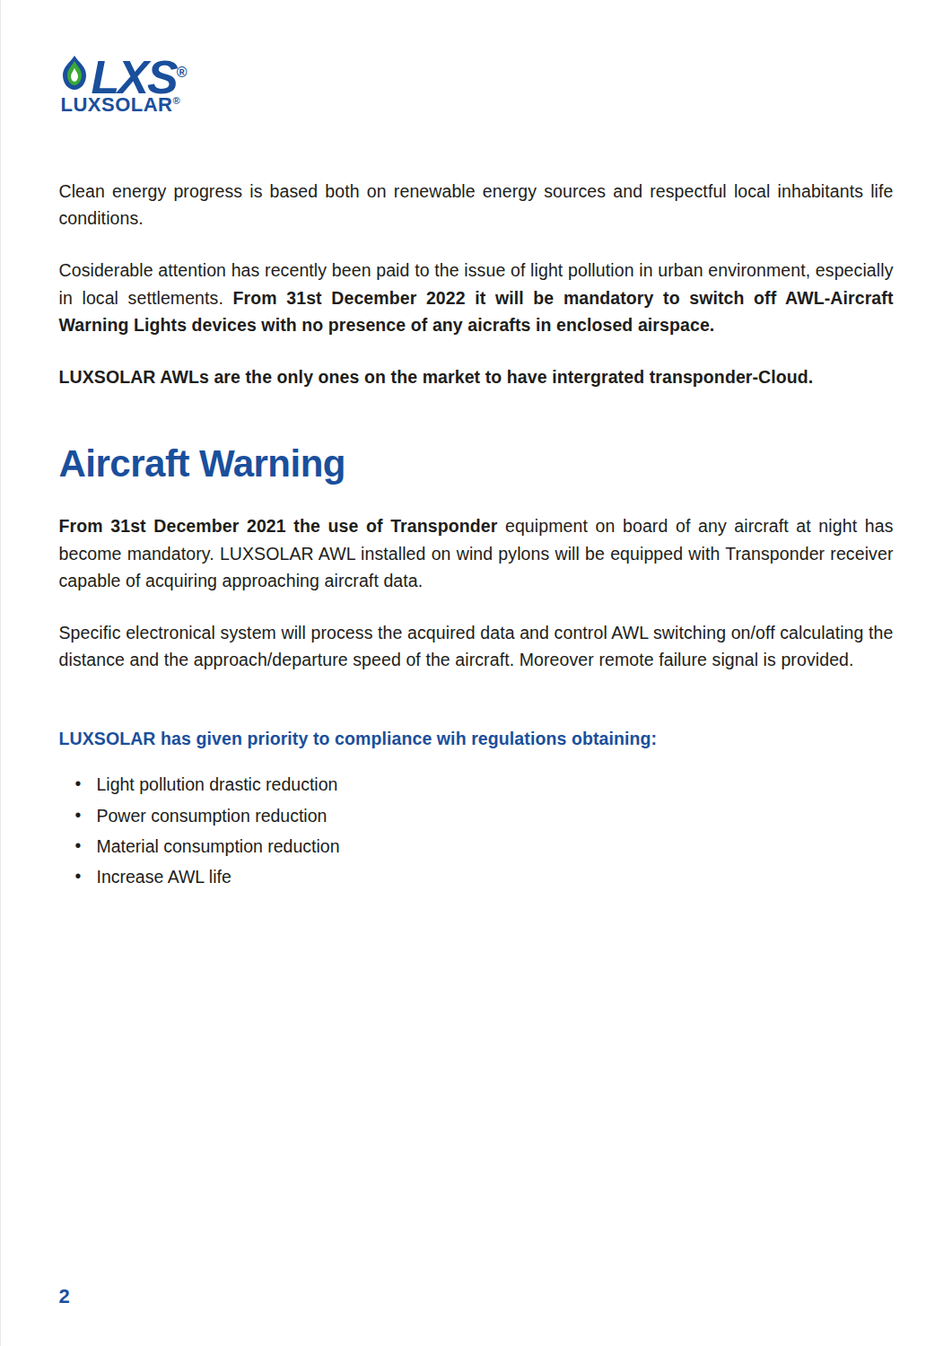LXS®
LUXSOLAR®
Clean energy progress is based both on renewable energy sources and respectful local inhabitants life conditions.
Cosiderable attention has recently been paid to the issue of light pollution in urban environment, especially in local settlements. From 31st December 2022 it will be mandatory to switch off AWL-Aircraft Warning Lights devices with no presence of any aicrafts in enclosed airspace.
LUXSOLAR AWLs are the only ones on the market to have intergrated transponder-Cloud.
Aircraft Warning
From 31st December 2021 the use of Transponder equipment on board of any aircraft at night has become mandatory. LUXSOLAR AWL installed on wind pylons will be equipped with Transponder receiver capable of acquiring approaching aircraft data.
Specific electronical system will process the acquired data and control AWL switching on/off calculating the distance and the approach/departure speed of the aircraft. Moreover remote failure signal is provided.
LUXSOLAR has given priority to compliance wih regulations obtaining:
Light pollution drastic reduction
Power consumption reduction
Material consumption reduction
Increase AWL life
2